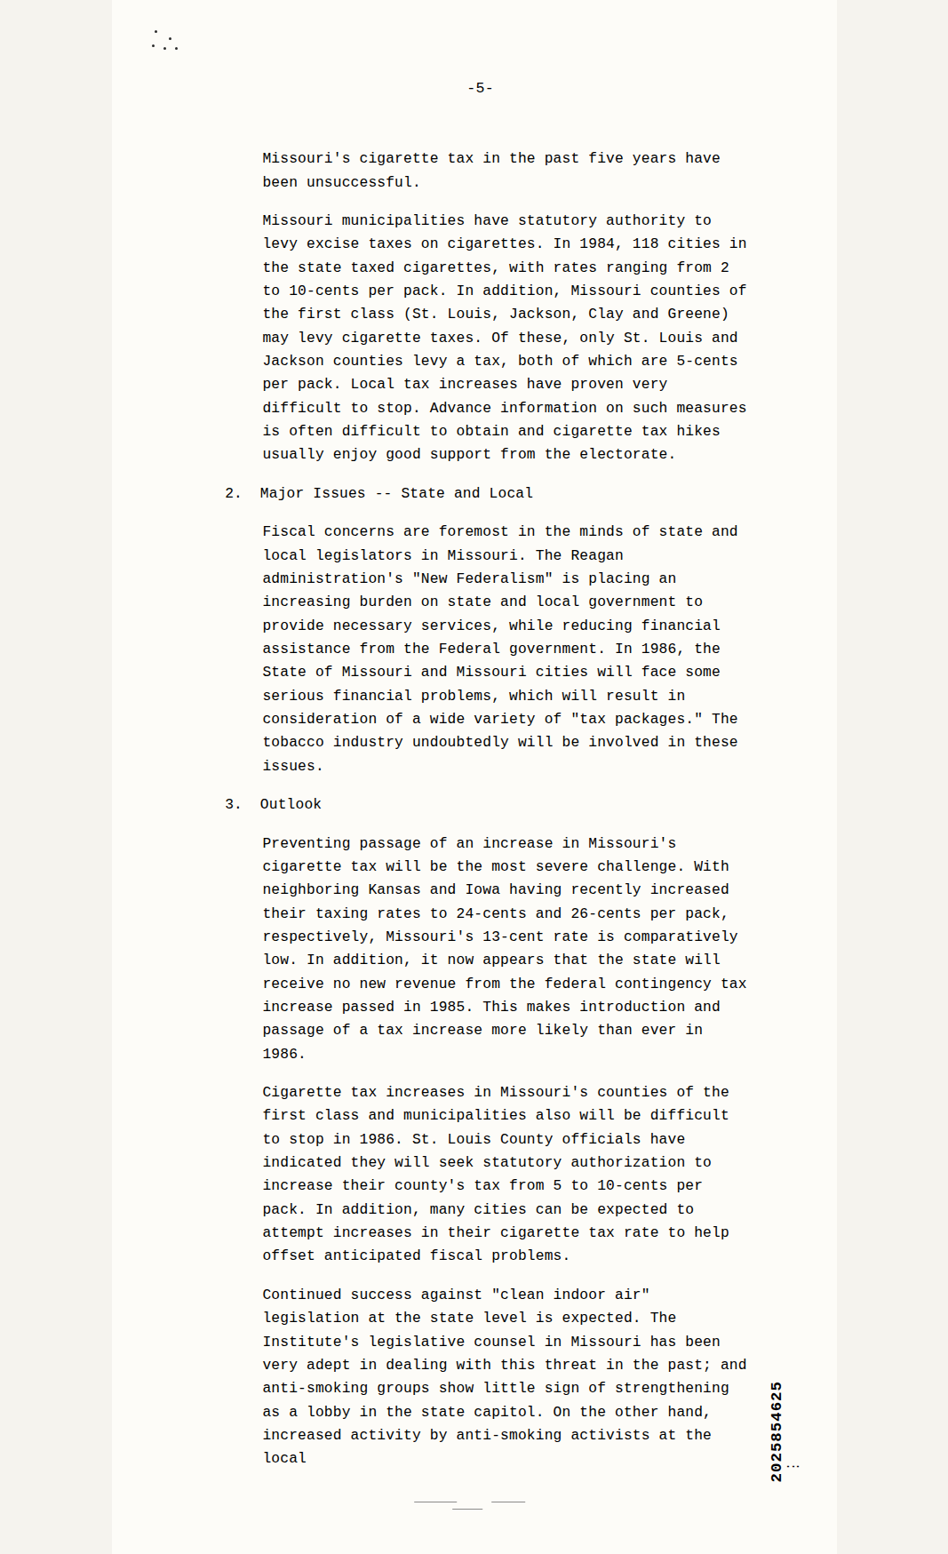-5-
Missouri's cigarette tax in the past five years have been unsuccessful.
Missouri municipalities have statutory authority to levy excise taxes on cigarettes. In 1984, 118 cities in the state taxed cigarettes, with rates ranging from 2 to 10-cents per pack. In addition, Missouri counties of the first class (St. Louis, Jackson, Clay and Greene) may levy cigarette taxes. Of these, only St. Louis and Jackson counties levy a tax, both of which are 5-cents per pack. Local tax increases have proven very difficult to stop. Advance information on such measures is often difficult to obtain and cigarette tax hikes usually enjoy good support from the electorate.
2. Major Issues -- State and Local
Fiscal concerns are foremost in the minds of state and local legislators in Missouri. The Reagan administration's "New Federalism" is placing an increasing burden on state and local government to provide necessary services, while reducing financial assistance from the Federal government. In 1986, the State of Missouri and Missouri cities will face some serious financial problems, which will result in consideration of a wide variety of "tax packages." The tobacco industry undoubtedly will be involved in these issues.
3. Outlook
Preventing passage of an increase in Missouri's cigarette tax will be the most severe challenge. With neighboring Kansas and Iowa having recently increased their taxing rates to 24-cents and 26-cents per pack, respectively, Missouri's 13-cent rate is comparatively low. In addition, it now appears that the state will receive no new revenue from the federal contingency tax increase passed in 1985. This makes introduction and passage of a tax increase more likely than ever in 1986.
Cigarette tax increases in Missouri's counties of the first class and municipalities also will be difficult to stop in 1986. St. Louis County officials have indicated they will seek statutory authorization to increase their county's tax from 5 to 10-cents per pack. In addition, many cities can be expected to attempt increases in their cigarette tax rate to help offset anticipated fiscal problems.
Continued success against "clean indoor air" legislation at the state level is expected. The Institute's legislative counsel in Missouri has been very adept in dealing with this threat in the past; and anti-smoking groups show little sign of strengthening as a lobby in the state capitol. On the other hand, increased activity by anti-smoking activists at the local
2025854625⋮